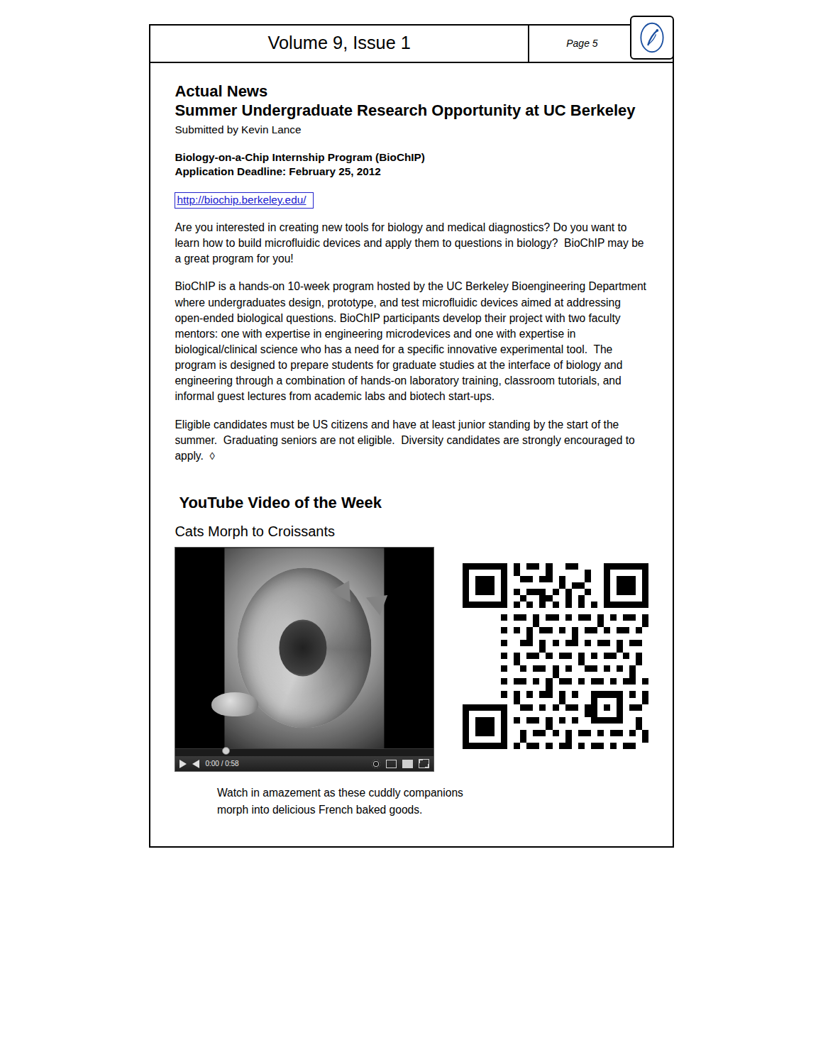Volume 9, Issue 1
Page 5
Actual News Summer Undergraduate Research Opportunity at UC Berkeley
Submitted by Kevin Lance
Biology-on-a-Chip Internship Program (BioChIP)
Application Deadline: February 25, 2012
http://biochip.berkeley.edu/
Are you interested in creating new tools for biology and medical diagnostics? Do you want to learn how to build microfluidic devices and apply them to questions in biology? BioChIP may be a great program for you!
BioChIP is a hands-on 10-week program hosted by the UC Berkeley Bioengineering Department where undergraduates design, prototype, and test microfluidic devices aimed at addressing open-ended biological questions. BioChIP participants develop their project with two faculty mentors: one with expertise in engineering microdevices and one with expertise in biological/clinical science who has a need for a specific innovative experimental tool. The program is designed to prepare students for graduate studies at the interface of biology and engineering through a combination of hands-on laboratory training, classroom tutorials, and informal guest lectures from academic labs and biotech start-ups.
Eligible candidates must be US citizens and have at least junior standing by the start of the summer. Graduating seniors are not eligible. Diversity candidates are strongly encouraged to apply. ◊
YouTube Video of the Week
Cats Morph to Croissants
0:00 / 0:58
Watch in amazement as these cuddly companions
morph into delicious French baked goods.